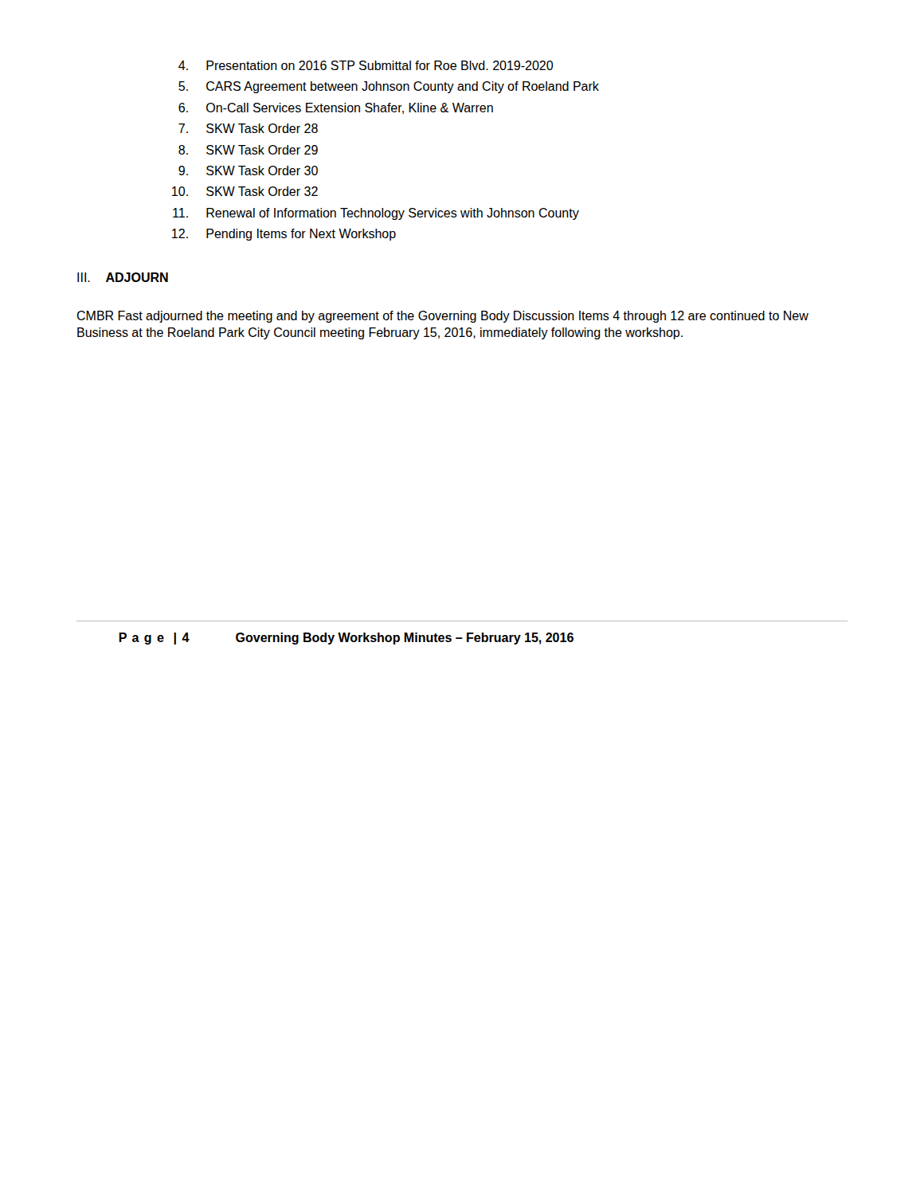4. Presentation on 2016 STP Submittal for Roe Blvd. 2019-2020
5. CARS Agreement between Johnson County and City of Roeland Park
6. On-Call Services Extension Shafer, Kline & Warren
7. SKW Task Order 28
8. SKW Task Order 29
9. SKW Task Order 30
10. SKW Task Order 32
11. Renewal of Information Technology Services with Johnson County
12. Pending Items for Next Workshop
III. ADJOURN
CMBR Fast adjourned the meeting and by agreement of the Governing Body Discussion Items 4 through 12 are continued to New Business at the Roeland Park City Council meeting February 15, 2016, immediately following the workshop.
P a g e | 4 Governing Body Workshop Minutes – February 15, 2016